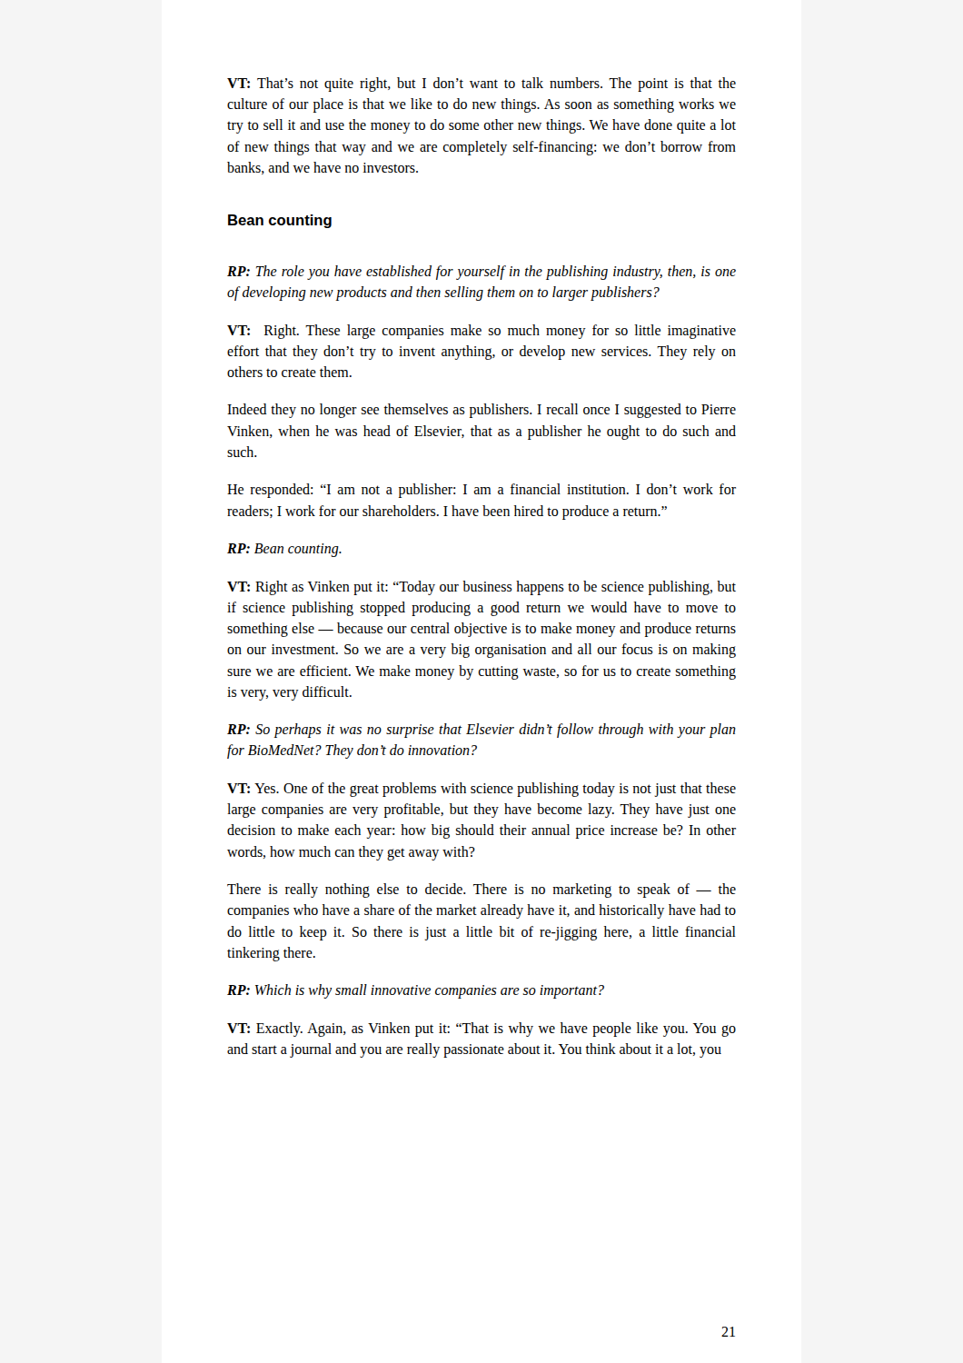VT: That’s not quite right, but I don’t want to talk numbers. The point is that the culture of our place is that we like to do new things. As soon as something works we try to sell it and use the money to do some other new things. We have done quite a lot of new things that way and we are completely self-financing: we don’t borrow from banks, and we have no investors.
Bean counting
RP: The role you have established for yourself in the publishing industry, then, is one of developing new products and then selling them on to larger publishers?
VT: Right. These large companies make so much money for so little imaginative effort that they don’t try to invent anything, or develop new services. They rely on others to create them.
Indeed they no longer see themselves as publishers. I recall once I suggested to Pierre Vinken, when he was head of Elsevier, that as a publisher he ought to do such and such.
He responded: “I am not a publisher: I am a financial institution. I don’t work for readers; I work for our shareholders. I have been hired to produce a return.”
RP: Bean counting.
VT: Right as Vinken put it: “Today our business happens to be science publishing, but if science publishing stopped producing a good return we would have to move to something else — because our central objective is to make money and produce returns on our investment. So we are a very big organisation and all our focus is on making sure we are efficient. We make money by cutting waste, so for us to create something is very, very difficult.
RP: So perhaps it was no surprise that Elsevier didn’t follow through with your plan for BioMedNet? They don’t do innovation?
VT: Yes. One of the great problems with science publishing today is not just that these large companies are very profitable, but they have become lazy. They have just one decision to make each year: how big should their annual price increase be? In other words, how much can they get away with?
There is really nothing else to decide. There is no marketing to speak of — the companies who have a share of the market already have it, and historically have had to do little to keep it. So there is just a little bit of re-jigging here, a little financial tinkering there.
RP: Which is why small innovative companies are so important?
VT: Exactly. Again, as Vinken put it: “That is why we have people like you. You go and start a journal and you are really passionate about it. You think about it a lot, you
21